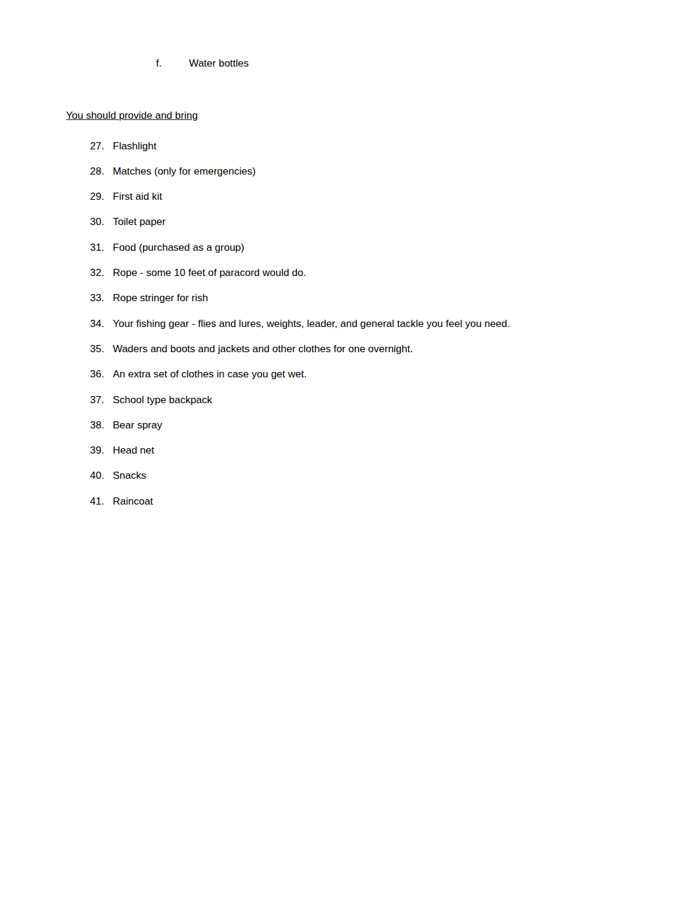f. Water bottles
You should provide and bring
27. Flashlight
28. Matches (only for emergencies)
29. First aid kit
30. Toilet paper
31. Food (purchased as a group)
32. Rope - some 10 feet of paracord would do.
33. Rope stringer for rish
34. Your fishing gear - flies and lures, weights, leader, and general tackle you feel you need.
35. Waders and boots and jackets and other clothes for one overnight.
36. An extra set of clothes in case you get wet.
37. School type backpack
38. Bear spray
39. Head net
40. Snacks
41. Raincoat